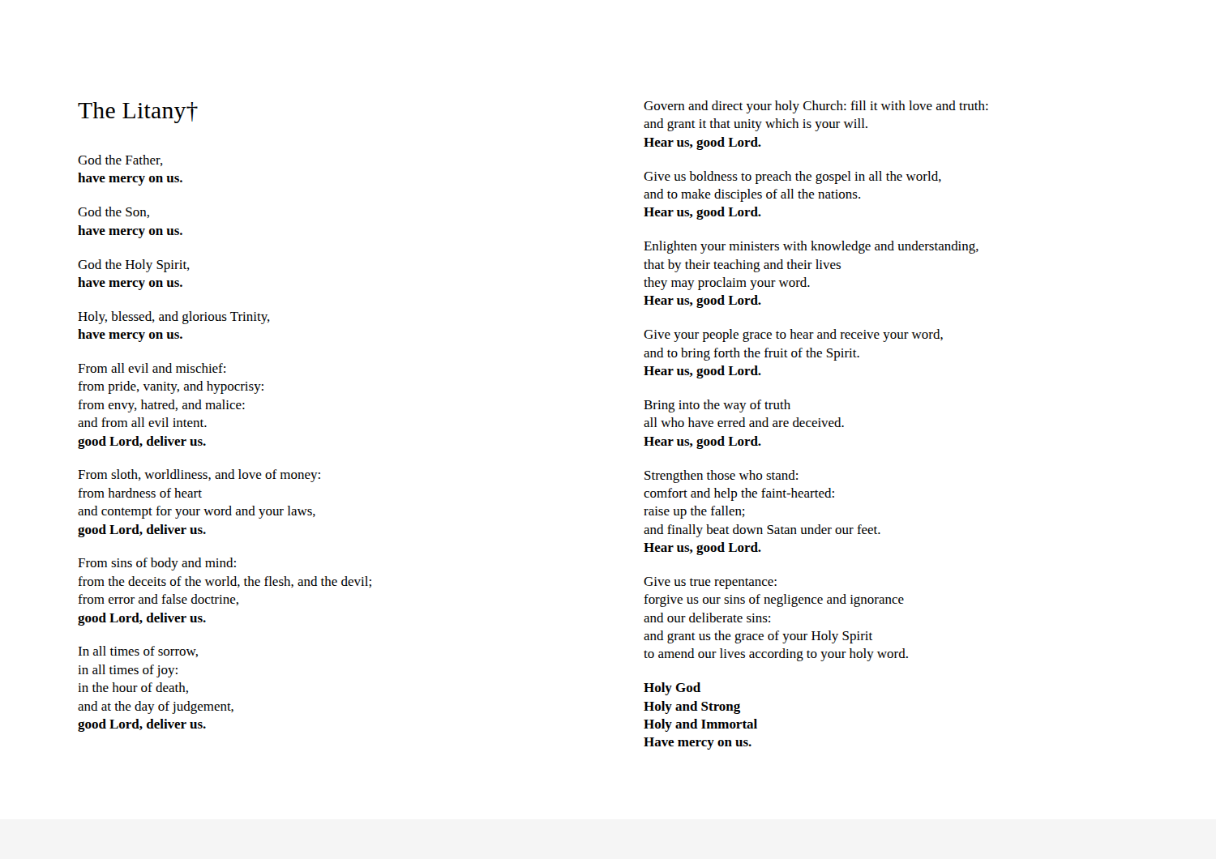The Litany†
God the Father,
have mercy on us.
God the Son,
have mercy on us.
God the Holy Spirit,
have mercy on us.
Holy, blessed, and glorious Trinity,
have mercy on us.
From all evil and mischief:
from pride, vanity, and hypocrisy:
from envy, hatred, and malice:
and from all evil intent.
good Lord, deliver us.
From sloth, worldliness, and love of money:
from hardness of heart
and contempt for your word and your laws,
good Lord, deliver us.
From sins of body and mind:
from the deceits of the world, the flesh, and the devil;
from error and false doctrine,
good Lord, deliver us.
In all times of sorrow,
in all times of joy:
in the hour of death,
and at the day of judgement,
good Lord, deliver us.
Govern and direct your holy Church: fill it with love and truth:
and grant it that unity which is your will.
Hear us, good Lord.
Give us boldness to preach the gospel in all the world,
and to make disciples of all the nations.
Hear us, good Lord.
Enlighten your ministers with knowledge and understanding,
that by their teaching and their lives
they may proclaim your word.
Hear us, good Lord.
Give your people grace to hear and receive your word,
and to bring forth the fruit of the Spirit.
Hear us, good Lord.
Bring into the way of truth
all who have erred and are deceived.
Hear us, good Lord.
Strengthen those who stand:
comfort and help the faint-hearted:
raise up the fallen;
and finally beat down Satan under our feet.
Hear us, good Lord.
Give us true repentance:
forgive us our sins of negligence and ignorance
and our deliberate sins:
and grant us the grace of your Holy Spirit
to amend our lives according to your holy word.
Holy God
Holy and Strong
Holy and Immortal
Have mercy on us.